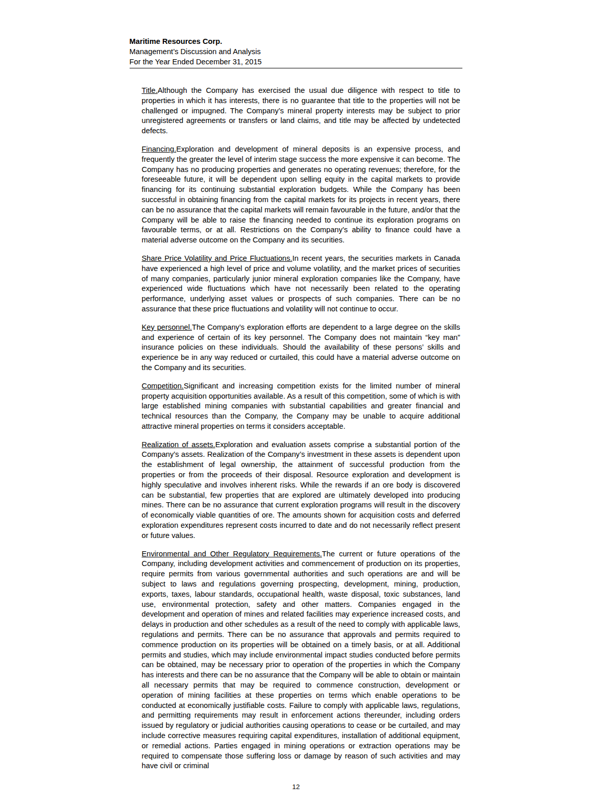Maritime Resources Corp.
Management’s Discussion and Analysis
For the Year Ended December 31, 2015
Title. Although the Company has exercised the usual due diligence with respect to title to properties in which it has interests, there is no guarantee that title to the properties will not be challenged or impugned. The Company’s mineral property interests may be subject to prior unregistered agreements or transfers or land claims, and title may be affected by undetected defects.
Financing. Exploration and development of mineral deposits is an expensive process, and frequently the greater the level of interim stage success the more expensive it can become. The Company has no producing properties and generates no operating revenues; therefore, for the foreseeable future, it will be dependent upon selling equity in the capital markets to provide financing for its continuing substantial exploration budgets. While the Company has been successful in obtaining financing from the capital markets for its projects in recent years, there can be no assurance that the capital markets will remain favourable in the future, and/or that the Company will be able to raise the financing needed to continue its exploration programs on favourable terms, or at all. Restrictions on the Company’s ability to finance could have a material adverse outcome on the Company and its securities.
Share Price Volatility and Price Fluctuations. In recent years, the securities markets in Canada have experienced a high level of price and volume volatility, and the market prices of securities of many companies, particularly junior mineral exploration companies like the Company, have experienced wide fluctuations which have not necessarily been related to the operating performance, underlying asset values or prospects of such companies. There can be no assurance that these price fluctuations and volatility will not continue to occur.
Key personnel. The Company’s exploration efforts are dependent to a large degree on the skills and experience of certain of its key personnel. The Company does not maintain “key man” insurance policies on these individuals. Should the availability of these persons’ skills and experience be in any way reduced or curtailed, this could have a material adverse outcome on the Company and its securities.
Competition. Significant and increasing competition exists for the limited number of mineral property acquisition opportunities available. As a result of this competition, some of which is with large established mining companies with substantial capabilities and greater financial and technical resources than the Company, the Company may be unable to acquire additional attractive mineral properties on terms it considers acceptable.
Realization of assets. Exploration and evaluation assets comprise a substantial portion of the Company’s assets. Realization of the Company’s investment in these assets is dependent upon the establishment of legal ownership, the attainment of successful production from the properties or from the proceeds of their disposal. Resource exploration and development is highly speculative and involves inherent risks. While the rewards if an ore body is discovered can be substantial, few properties that are explored are ultimately developed into producing mines. There can be no assurance that current exploration programs will result in the discovery of economically viable quantities of ore. The amounts shown for acquisition costs and deferred exploration expenditures represent costs incurred to date and do not necessarily reflect present or future values.
Environmental and Other Regulatory Requirements. The current or future operations of the Company, including development activities and commencement of production on its properties, require permits from various governmental authorities and such operations are and will be subject to laws and regulations governing prospecting, development, mining, production, exports, taxes, labour standards, occupational health, waste disposal, toxic substances, land use, environmental protection, safety and other matters. Companies engaged in the development and operation of mines and related facilities may experience increased costs, and delays in production and other schedules as a result of the need to comply with applicable laws, regulations and permits. There can be no assurance that approvals and permits required to commence production on its properties will be obtained on a timely basis, or at all. Additional permits and studies, which may include environmental impact studies conducted before permits can be obtained, may be necessary prior to operation of the properties in which the Company has interests and there can be no assurance that the Company will be able to obtain or maintain all necessary permits that may be required to commence construction, development or operation of mining facilities at these properties on terms which enable operations to be conducted at economically justifiable costs. Failure to comply with applicable laws, regulations, and permitting requirements may result in enforcement actions thereunder, including orders issued by regulatory or judicial authorities causing operations to cease or be curtailed, and may include corrective measures requiring capital expenditures, installation of additional equipment, or remedial actions. Parties engaged in mining operations or extraction operations may be required to compensate those suffering loss or damage by reason of such activities and may have civil or criminal
12